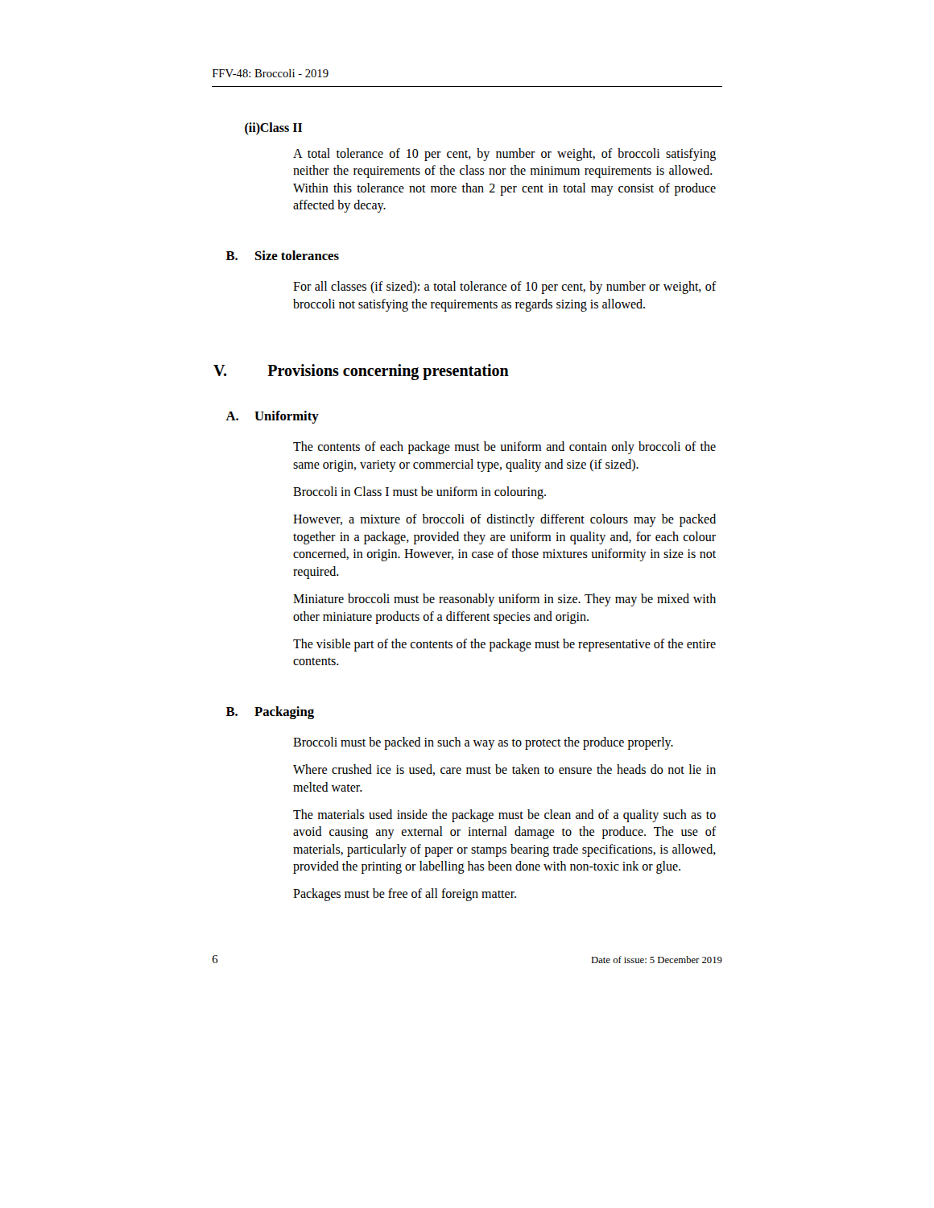FFV-48: Broccoli - 2019
(ii)
Class II
A total tolerance of 10 per cent, by number or weight, of broccoli satisfying neither the requirements of the class nor the minimum requirements is allowed. Within this tolerance not more than 2 per cent in total may consist of produce affected by decay.
B.
Size tolerances
For all classes (if sized): a total tolerance of 10 per cent, by number or weight, of broccoli not satisfying the requirements as regards sizing is allowed.
V.
Provisions concerning presentation
A.
Uniformity
The contents of each package must be uniform and contain only broccoli of the same origin, variety or commercial type, quality and size (if sized).
Broccoli in Class I must be uniform in colouring.
However, a mixture of broccoli of distinctly different colours may be packed together in a package, provided they are uniform in quality and, for each colour concerned, in origin. However, in case of those mixtures uniformity in size is not required.
Miniature broccoli must be reasonably uniform in size. They may be mixed with other miniature products of a different species and origin.
The visible part of the contents of the package must be representative of the entire contents.
B.
Packaging
Broccoli must be packed in such a way as to protect the produce properly.
Where crushed ice is used, care must be taken to ensure the heads do not lie in melted water.
The materials used inside the package must be clean and of a quality such as to avoid causing any external or internal damage to the produce. The use of materials, particularly of paper or stamps bearing trade specifications, is allowed, provided the printing or labelling has been done with non-toxic ink or glue.
Packages must be free of all foreign matter.
6
Date of issue: 5 December 2019